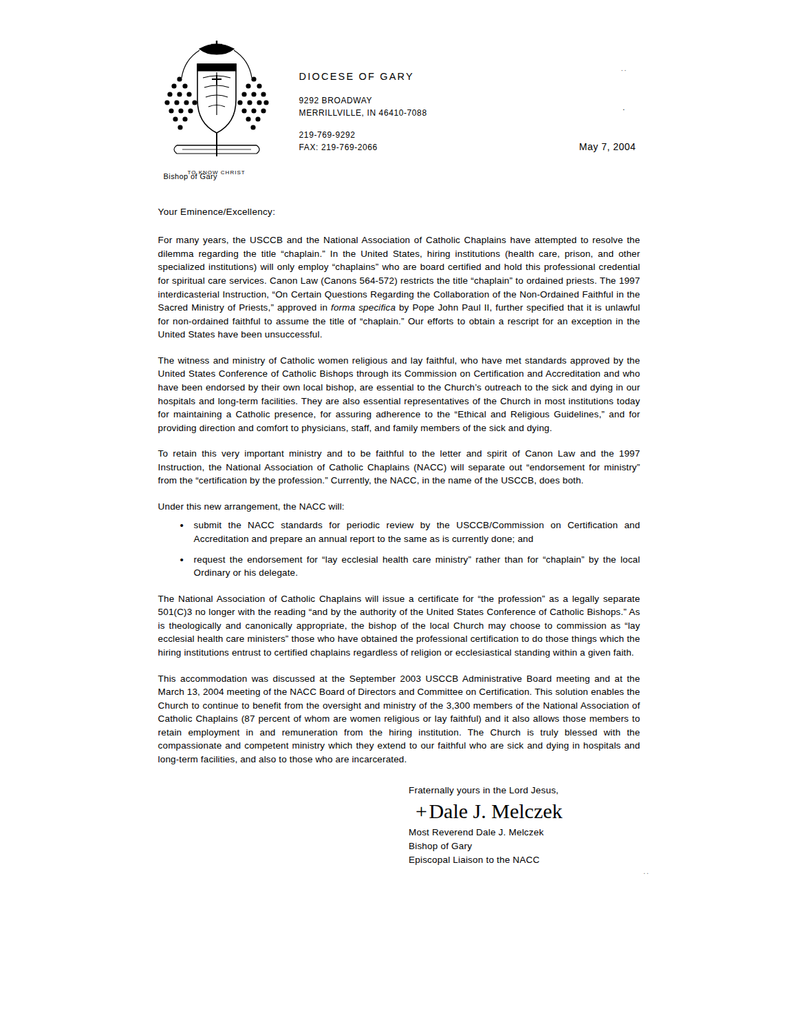TO KNOW CHRIST
Bishop of Gary
DIOCESE OF GARY
9292 BROADWAY
MERRILLVILLE, IN 46410-7088
219-769-9292
FAX: 219-769-2066
..
.
May 7, 2004
Your Eminence/Excellency:
For many years, the USCCB and the National Association of Catholic Chaplains have attempted to resolve the dilemma regarding the title “chaplain.” In the United States, hiring institutions (health care, prison, and other specialized institutions) will only employ “chaplains” who are board certified and hold this professional credential for spiritual care services. Canon Law (Canons 564-572) restricts the title “chaplain” to ordained priests. The 1997 interdicasterial Instruction, “On Certain Questions Regarding the Collaboration of the Non-Ordained Faithful in the Sacred Ministry of Priests,” approved in forma specifica by Pope John Paul II, further specified that it is unlawful for non-ordained faithful to assume the title of “chaplain.” Our efforts to obtain a rescript for an exception in the United States have been unsuccessful.
The witness and ministry of Catholic women religious and lay faithful, who have met standards approved by the United States Conference of Catholic Bishops through its Commission on Certification and Accreditation and who have been endorsed by their own local bishop, are essential to the Church’s outreach to the sick and dying in our hospitals and long-term facilities. They are also essential representatives of the Church in most institutions today for maintaining a Catholic presence, for assuring adherence to the “Ethical and Religious Guidelines,” and for providing direction and comfort to physicians, staff, and family members of the sick and dying.
To retain this very important ministry and to be faithful to the letter and spirit of Canon Law and the 1997 Instruction, the National Association of Catholic Chaplains (NACC) will separate out “endorsement for ministry” from the “certification by the profession.” Currently, the NACC, in the name of the USCCB, does both.
Under this new arrangement, the NACC will:
submit the NACC standards for periodic review by the USCCB/Commission on Certification and Accreditation and prepare an annual report to the same as is currently done; and
request the endorsement for “lay ecclesial health care ministry” rather than for “chaplain” by the local Ordinary or his delegate.
The National Association of Catholic Chaplains will issue a certificate for “the profession” as a legally separate 501(C)3 no longer with the reading “and by the authority of the United States Conference of Catholic Bishops.” As is theologically and canonically appropriate, the bishop of the local Church may choose to commission as “lay ecclesial health care ministers” those who have obtained the professional certification to do those things which the hiring institutions entrust to certified chaplains regardless of religion or ecclesiastical standing within a given faith.
This accommodation was discussed at the September 2003 USCCB Administrative Board meeting and at the March 13, 2004 meeting of the NACC Board of Directors and Committee on Certification. This solution enables the Church to continue to benefit from the oversight and ministry of the 3,300 members of the National Association of Catholic Chaplains (87 percent of whom are women religious or lay faithful) and it also allows those members to retain employment in and remuneration from the hiring institution. The Church is truly blessed with the compassionate and competent ministry which they extend to our faithful who are sick and dying in hospitals and long-term facilities, and also to those who are incarcerated.
Fraternally yours in the Lord Jesus,
+ Dale J. Melczek
Most Reverend Dale J. Melczek
Bishop of Gary
Episcopal Liaison to the NACC
..